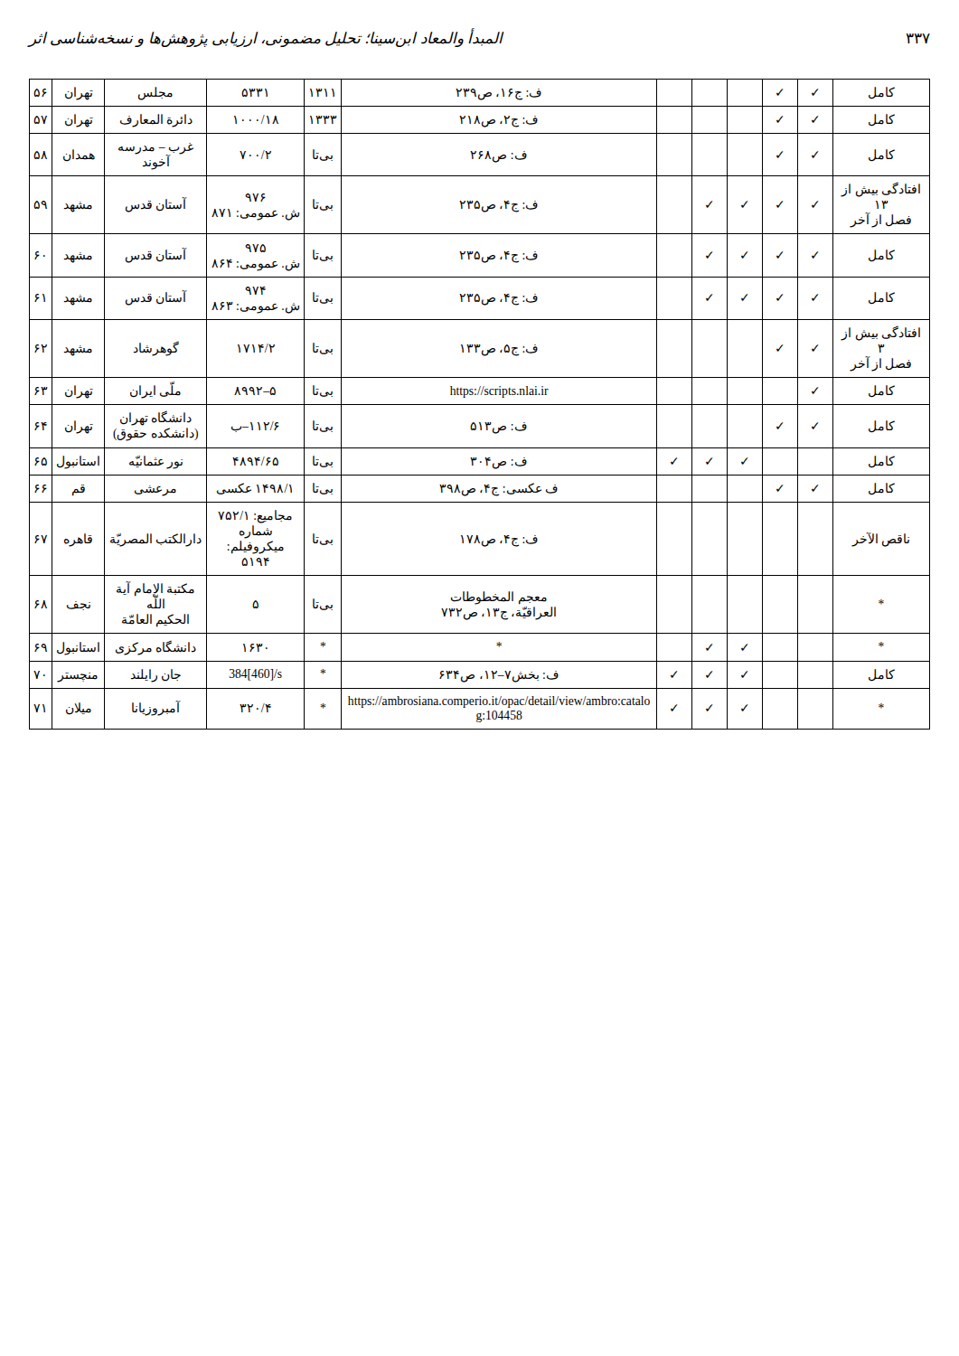۳۳۷ المبدأ والمعاد ابن‌سینا؛ تحلیل مضمونی، ارزیابی پژوهش‌ها و نسخه‌شناسی اثر
| کامل | | | | | | ف: ج۱۶، ص۲۳۹ | ۱۳۱۱ | ۵۳۳۱ | مجلس | تهران | ۵۶ |
| کامل | | | | | | ف: ج۲، ص۲۱۸ | ۱۳۳۳ | ۱۰۰۰/۱۸ | دائرة المعارف | تهران | ۵۷ |
| کامل | | | | | | ف: ص۲۶۸ | بی‌تا | ۷۰۰/۲ | غرب – مدرسه آخوند | همدان | ۵۸ |
| افتادگی بیش از ۱۳ فصل از آخر | | | | | | ف: ج۴، ص۲۳۵ | بی‌تا | ۹۷۶ ش. عمومی: ۸۷۱ | آستان قدس | مشهد | ۵۹ |
| کامل | | | | | | ف: ج۴، ص۲۳۵ | بی‌تا | ۹۷۵ ش. عمومی: ۸۶۴ | آستان قدس | مشهد | ۶۰ |
| کامل | | | | | | ف: ج۴، ص۲۳۵ | بی‌تا | ۹۷۴ ش. عمومی: ۸۶۳ | آستان قدس | مشهد | ۶۱ |
| افتادگی بیش از ۳ فصل از آخر | | | | | | ف: ج۵، ص۱۳۳ | بی‌تا | ۱۷۱۴/۲ | گوهرشاد | مشهد | ۶۲ |
| کامل | | | | | | https://scripts.nlai.ir | بی‌تا | ۵–۸۹۹۲ | ملّی ایران | تهران | ۶۳ |
| کامل | | | | | | ف: ص۵۱۳ | بی‌تا | ۱۱۲/۶–ب | دانشگاه تهران (دانشکده حقوق) | تهران | ۶۴ |
| کامل | | | | | | ف: ص۳۰۴ | بی‌تا | ۴۸۹۴/۶۵ | نور عثمانیّه | استانبول | ۶۵ |
| کامل | | | | | | ف عکسی: ج۴، ص۳۹۸ | بی‌تا | ۱۴۹۸/۱ عکسی | مرعشی | قم | ۶۶ |
| ناقص الآخر | | | | | | ف: ج۴، ص۱۷۸ | بی‌تا | مجامیع: ۷۵۲/۱ شماره میکروفیلم: ۵۱۹۴ | دارالکتب المصریّة | قاهره | ۶۷ |
| * | | | | | | معجم المخطوطات العراقیّة، ج۱۳، ص۷۳۲ | بی‌تا | ۵ | مکتبة الإمام آیة اللّه الحکیم العامّة | نجف | ۶۸ |
| * | | | | | | * | * | ۱۶۳۰ | دانشگاه مرکزی | استانبول | ۶۹ |
| کامل | | | | | | ف: بخش۷–۱۲، ص۶۳۴ | * | 384[460]/s | جان رایلند | منچستر | ۷۰ |
| * | | | | | | https://ambrosiana.comperio.it/opac/detail/view/ambro:catalog:104458 | * | ۳۲۰/۴ | آمبروزیانا | میلان | ۷۱ |